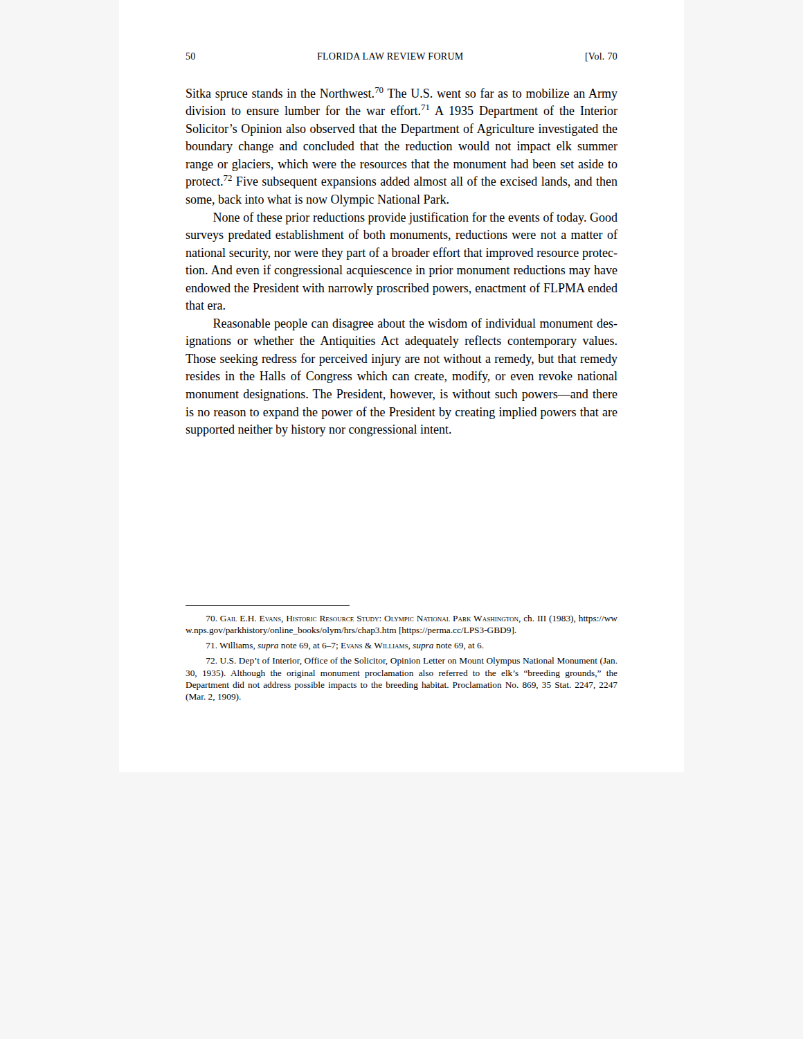50 Florida Law Review Forum [Vol. 70
Sitka spruce stands in the Northwest.70 The U.S. went so far as to mobilize an Army division to ensure lumber for the war effort.71 A 1935 Department of the Interior Solicitor’s Opinion also observed that the Department of Agriculture investigated the boundary change and concluded that the reduction would not impact elk summer range or glaciers, which were the resources that the monument had been set aside to protect.72 Five subsequent expansions added almost all of the excised lands, and then some, back into what is now Olympic National Park.
None of these prior reductions provide justification for the events of today. Good surveys predated establishment of both monuments, reductions were not a matter of national security, nor were they part of a broader effort that improved resource protection. And even if congressional acquiescence in prior monument reductions may have endowed the President with narrowly proscribed powers, enactment of FLPMA ended that era.
Reasonable people can disagree about the wisdom of individual monument designations or whether the Antiquities Act adequately reflects contemporary values. Those seeking redress for perceived injury are not without a remedy, but that remedy resides in the Halls of Congress which can create, modify, or even revoke national monument designations. The President, however, is without such powers—and there is no reason to expand the power of the President by creating implied powers that are supported neither by history nor congressional intent.
70. Gail E.H. Evans, Historic Resource Study: Olympic National Park Washington, ch. III (1983), https://www.nps.gov/parkhistory/online_books/olym/hrs/chap3.htm [https://perma.cc/LPS3-GBD9].
71. Williams, supra note 69, at 6–7; Evans & Williams, supra note 69, at 6.
72. U.S. Dep’t of Interior, Office of the Solicitor, Opinion Letter on Mount Olympus National Monument (Jan. 30, 1935). Although the original monument proclamation also referred to the elk’s “breeding grounds,” the Department did not address possible impacts to the breeding habitat. Proclamation No. 869, 35 Stat. 2247, 2247 (Mar. 2, 1909).